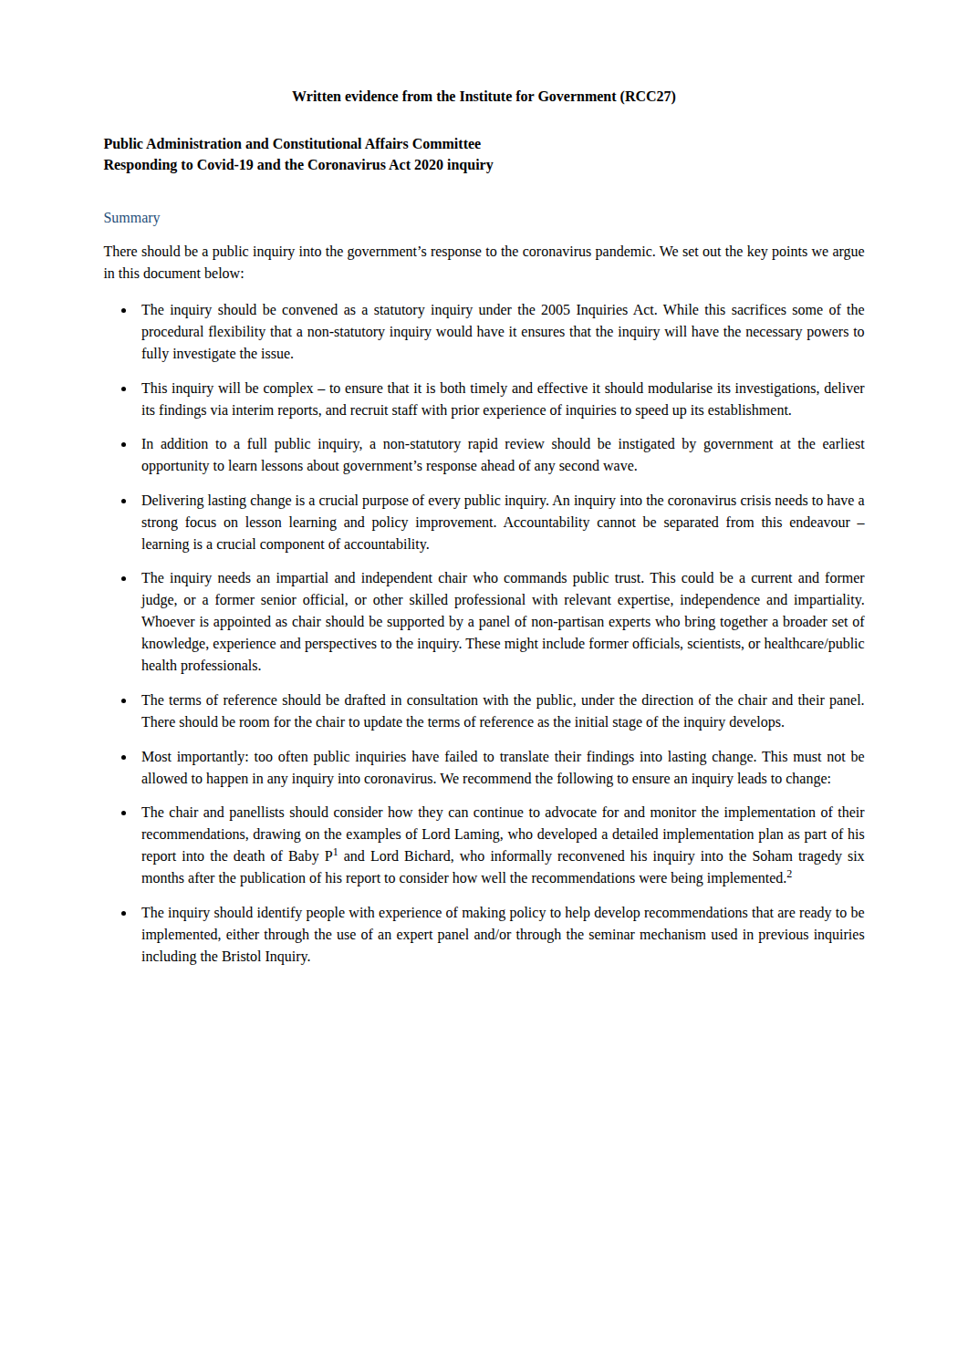Written evidence from the Institute for Government (RCC27)
Public Administration and Constitutional Affairs Committee
Responding to Covid-19 and the Coronavirus Act 2020 inquiry
Summary
There should be a public inquiry into the government’s response to the coronavirus pandemic. We set out the key points we argue in this document below:
The inquiry should be convened as a statutory inquiry under the 2005 Inquiries Act. While this sacrifices some of the procedural flexibility that a non-statutory inquiry would have it ensures that the inquiry will have the necessary powers to fully investigate the issue.
This inquiry will be complex – to ensure that it is both timely and effective it should modularise its investigations, deliver its findings via interim reports, and recruit staff with prior experience of inquiries to speed up its establishment.
In addition to a full public inquiry, a non-statutory rapid review should be instigated by government at the earliest opportunity to learn lessons about government’s response ahead of any second wave.
Delivering lasting change is a crucial purpose of every public inquiry. An inquiry into the coronavirus crisis needs to have a strong focus on lesson learning and policy improvement. Accountability cannot be separated from this endeavour – learning is a crucial component of accountability.
The inquiry needs an impartial and independent chair who commands public trust. This could be a current and former judge, or a former senior official, or other skilled professional with relevant expertise, independence and impartiality. Whoever is appointed as chair should be supported by a panel of non-partisan experts who bring together a broader set of knowledge, experience and perspectives to the inquiry. These might include former officials, scientists, or healthcare/public health professionals.
The terms of reference should be drafted in consultation with the public, under the direction of the chair and their panel. There should be room for the chair to update the terms of reference as the initial stage of the inquiry develops.
Most importantly: too often public inquiries have failed to translate their findings into lasting change. This must not be allowed to happen in any inquiry into coronavirus. We recommend the following to ensure an inquiry leads to change:
The chair and panellists should consider how they can continue to advocate for and monitor the implementation of their recommendations, drawing on the examples of Lord Laming, who developed a detailed implementation plan as part of his report into the death of Baby P1 and Lord Bichard, who informally reconvened his inquiry into the Soham tragedy six months after the publication of his report to consider how well the recommendations were being implemented.2
The inquiry should identify people with experience of making policy to help develop recommendations that are ready to be implemented, either through the use of an expert panel and/or through the seminar mechanism used in previous inquiries including the Bristol Inquiry.